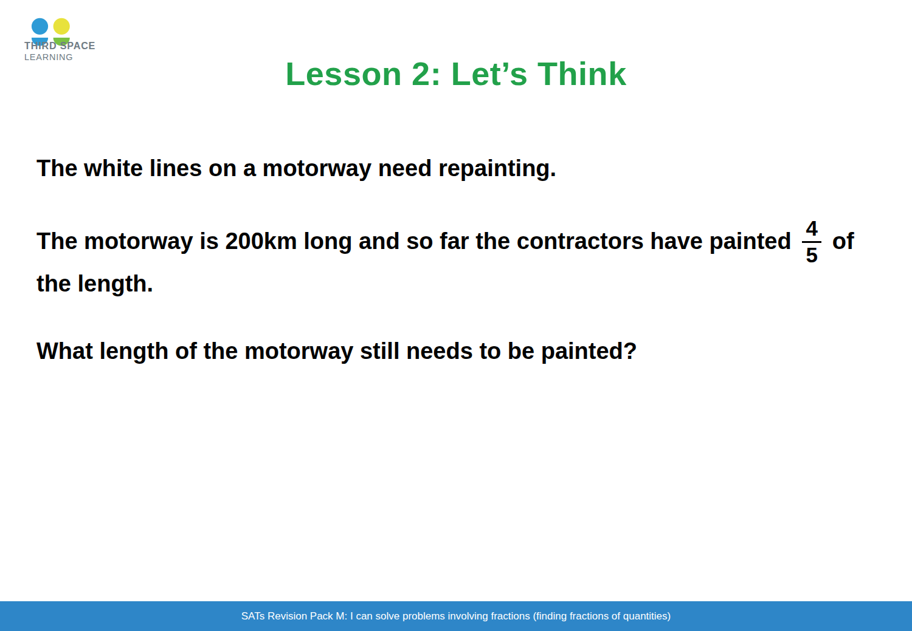THIRD SPACE LEARNING
Lesson 2: Let’s Think
The white lines on a motorway need repainting.
The motorway is 200km long and so far the contractors have painted 4 5 of the length.
What length of the motorway still needs to be painted?
SATs Revision Pack M: I can solve problems involving fractions (finding fractions of quantities)